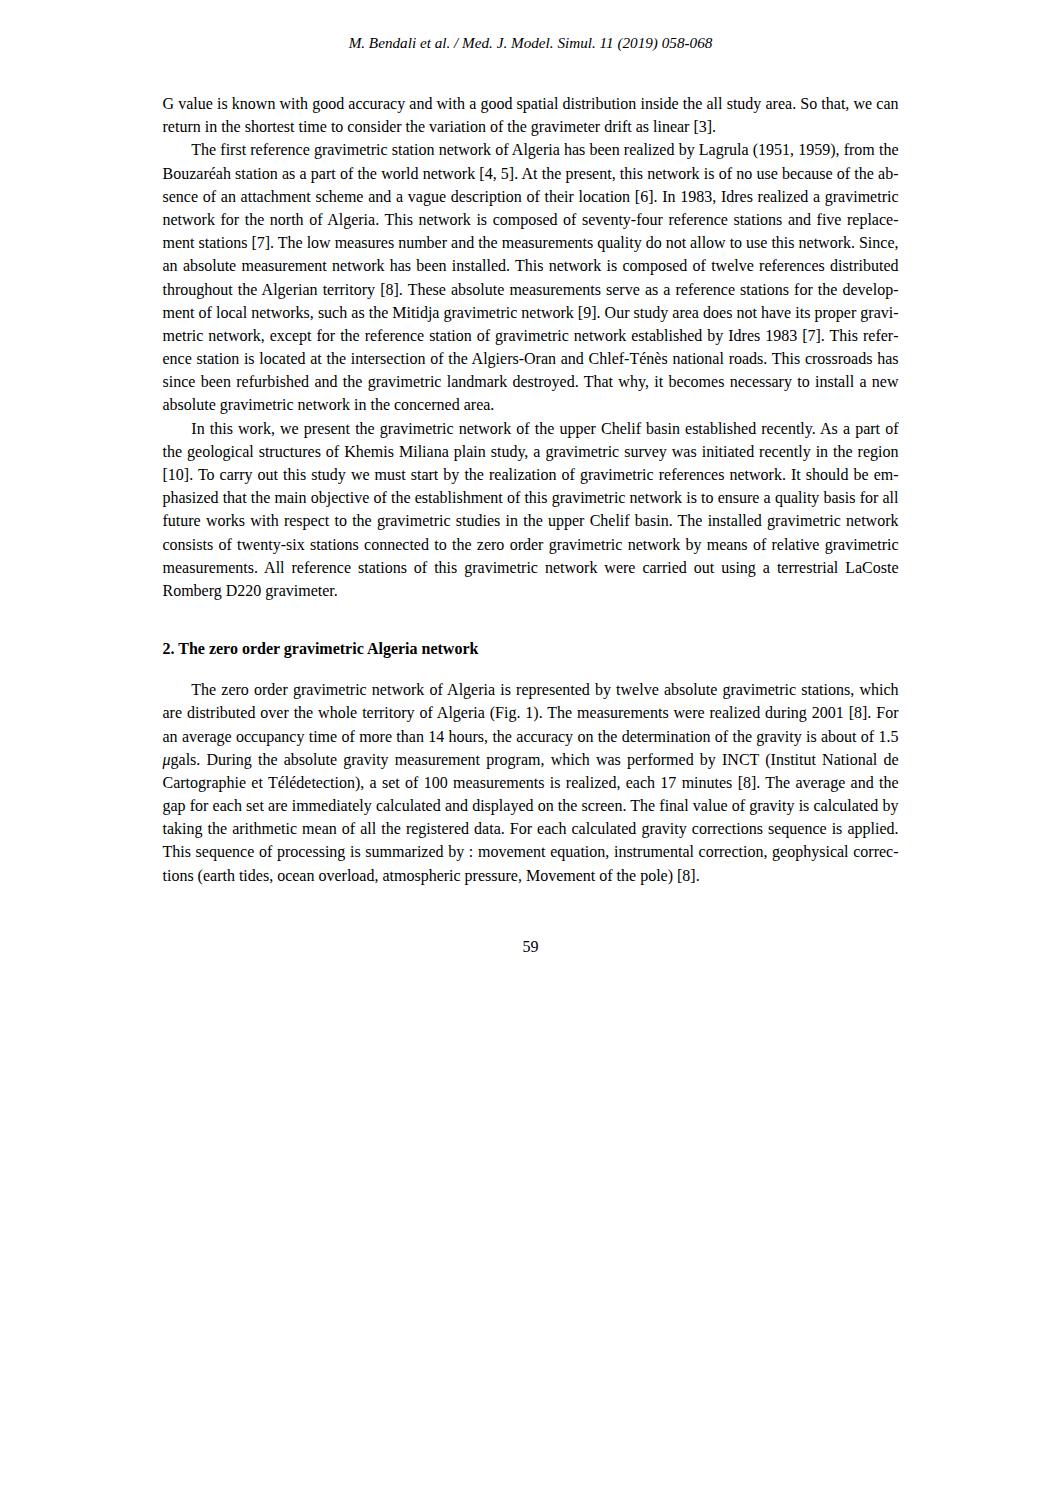M. Bendali et al. / Med. J. Model. Simul. 11 (2019) 058-068
G value is known with good accuracy and with a good spatial distribution inside the all study area. So that, we can return in the shortest time to consider the variation of the gravimeter drift as linear [3].
The first reference gravimetric station network of Algeria has been realized by Lagrula (1951, 1959), from the Bouzaréah station as a part of the world network [4, 5]. At the present, this network is of no use because of the absence of an attachment scheme and a vague description of their location [6]. In 1983, Idres realized a gravimetric network for the north of Algeria. This network is composed of seventy-four reference stations and five replacement stations [7]. The low measures number and the measurements quality do not allow to use this network. Since, an absolute measurement network has been installed. This network is composed of twelve references distributed throughout the Algerian territory [8]. These absolute measurements serve as a reference stations for the development of local networks, such as the Mitidja gravimetric network [9]. Our study area does not have its proper gravimetric network, except for the reference station of gravimetric network established by Idres 1983 [7]. This reference station is located at the intersection of the Algiers-Oran and Chlef-Ténès national roads. This crossroads has since been refurbished and the gravimetric landmark destroyed. That why, it becomes necessary to install a new absolute gravimetric network in the concerned area.
In this work, we present the gravimetric network of the upper Chelif basin established recently. As a part of the geological structures of Khemis Miliana plain study, a gravimetric survey was initiated recently in the region [10]. To carry out this study we must start by the realization of gravimetric references network. It should be emphasized that the main objective of the establishment of this gravimetric network is to ensure a quality basis for all future works with respect to the gravimetric studies in the upper Chelif basin. The installed gravimetric network consists of twenty-six stations connected to the zero order gravimetric network by means of relative gravimetric measurements. All reference stations of this gravimetric network were carried out using a terrestrial LaCoste Romberg D220 gravimeter.
2. The zero order gravimetric Algeria network
The zero order gravimetric network of Algeria is represented by twelve absolute gravimetric stations, which are distributed over the whole territory of Algeria (Fig. 1). The measurements were realized during 2001 [8]. For an average occupancy time of more than 14 hours, the accuracy on the determination of the gravity is about of 1.5 μgals. During the absolute gravity measurement program, which was performed by INCT (Institut National de Cartographie et Télédetection), a set of 100 measurements is realized, each 17 minutes [8]. The average and the gap for each set are immediately calculated and displayed on the screen. The final value of gravity is calculated by taking the arithmetic mean of all the registered data. For each calculated gravity corrections sequence is applied. This sequence of processing is summarized by : movement equation, instrumental correction, geophysical corrections (earth tides, ocean overload, atmospheric pressure, Movement of the pole) [8].
59